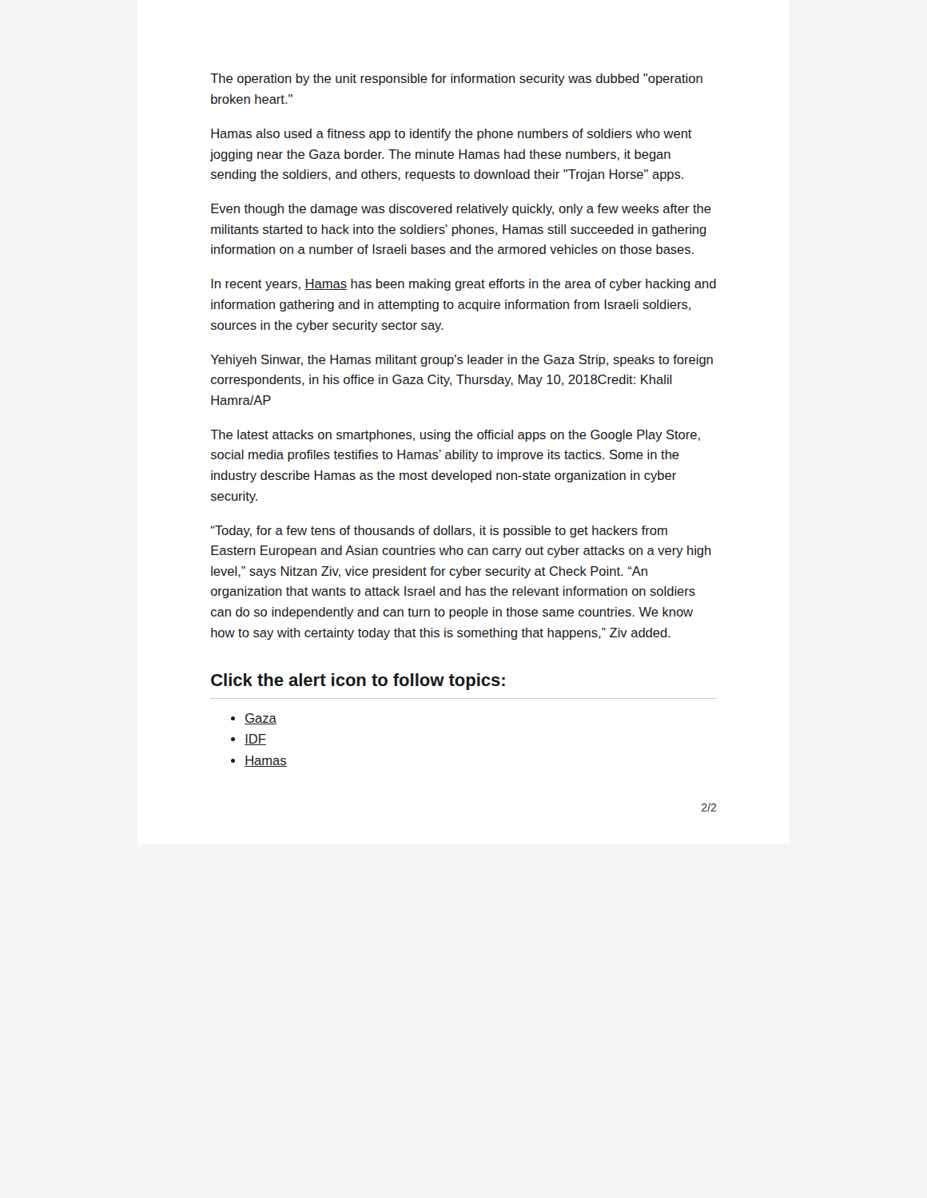The operation by the unit responsible for information security was dubbed "operation broken heart."
Hamas also used a fitness app to identify the phone numbers of soldiers who went jogging near the Gaza border. The minute Hamas had these numbers, it began sending the soldiers, and others, requests to download their "Trojan Horse" apps.
Even though the damage was discovered relatively quickly, only a few weeks after the militants started to hack into the soldiers' phones, Hamas still succeeded in gathering information on a number of Israeli bases and the armored vehicles on those bases.
In recent years, Hamas has been making great efforts in the area of cyber hacking and information gathering and in attempting to acquire information from Israeli soldiers, sources in the cyber security sector say.
Yehiyeh Sinwar, the Hamas militant group's leader in the Gaza Strip, speaks to foreign correspondents, in his office in Gaza City, Thursday, May 10, 2018Credit: Khalil Hamra/AP
The latest attacks on smartphones, using the official apps on the Google Play Store, social media profiles testifies to Hamas’ ability to improve its tactics. Some in the industry describe Hamas as the most developed non-state organization in cyber security.
“Today, for a few tens of thousands of dollars, it is possible to get hackers from Eastern European and Asian countries who can carry out cyber attacks on a very high level,” says Nitzan Ziv, vice president for cyber security at Check Point. “An organization that wants to attack Israel and has the relevant information on soldiers can do so independently and can turn to people in those same countries. We know how to say with certainty today that this is something that happens,” Ziv added.
Click the alert icon to follow topics:
Gaza
IDF
Hamas
2/2